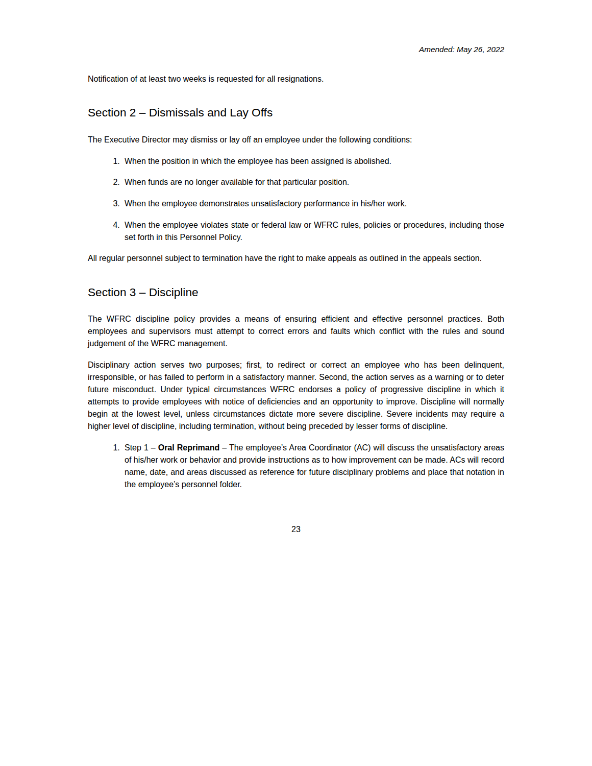Amended: May 26, 2022
Notification of at least two weeks is requested for all resignations.
Section 2 – Dismissals and Lay Offs
The Executive Director may dismiss or lay off an employee under the following conditions:
When the position in which the employee has been assigned is abolished.
When funds are no longer available for that particular position.
When the employee demonstrates unsatisfactory performance in his/her work.
When the employee violates state or federal law or WFRC rules, policies or procedures, including those set forth in this Personnel Policy.
All regular personnel subject to termination have the right to make appeals as outlined in the appeals section.
Section 3 – Discipline
The WFRC discipline policy provides a means of ensuring efficient and effective personnel practices. Both employees and supervisors must attempt to correct errors and faults which conflict with the rules and sound judgement of the WFRC management.
Disciplinary action serves two purposes; first, to redirect or correct an employee who has been delinquent, irresponsible, or has failed to perform in a satisfactory manner. Second, the action serves as a warning or to deter future misconduct. Under typical circumstances WFRC endorses a policy of progressive discipline in which it attempts to provide employees with notice of deficiencies and an opportunity to improve. Discipline will normally begin at the lowest level, unless circumstances dictate more severe discipline. Severe incidents may require a higher level of discipline, including termination, without being preceded by lesser forms of discipline.
Step 1 – Oral Reprimand – The employee’s Area Coordinator (AC) will discuss the unsatisfactory areas of his/her work or behavior and provide instructions as to how improvement can be made. ACs will record name, date, and areas discussed as reference for future disciplinary problems and place that notation in the employee’s personnel folder.
23